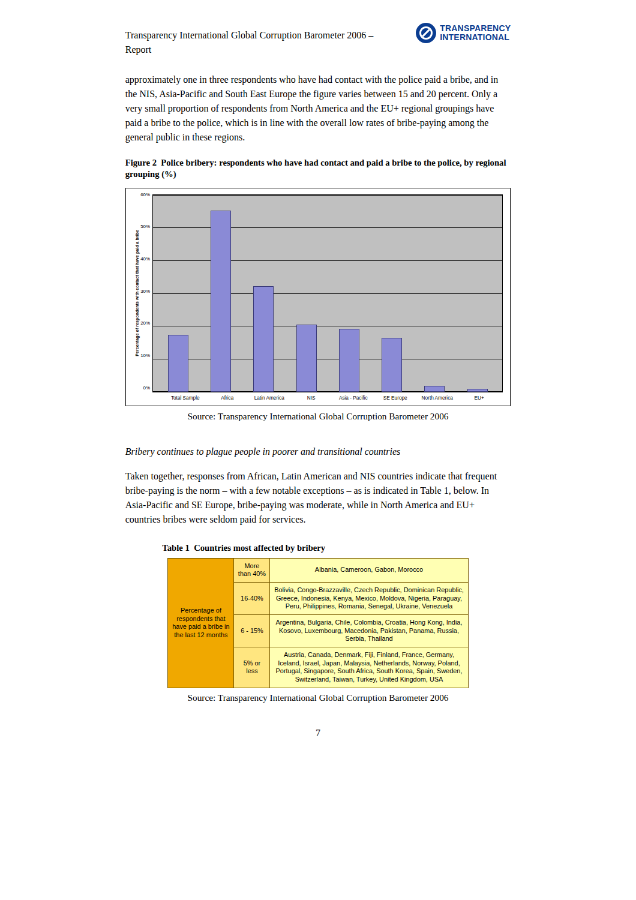Transparency International Global Corruption Barometer 2006 –Report
TRANSPARENCY INTERNATIONAL
approximately one in three respondents who have had contact with the police paid a bribe, and in the NIS, Asia-Pacific and South East Europe the figure varies between 15 and 20 percent. Only a very small proportion of respondents from North America and the EU+ regional groupings have paid a bribe to the police, which is in line with the overall low rates of bribe-paying among the general public in these regions.
Figure 2 Police bribery: respondents who have had contact and paid a bribe to the police, by regional grouping (%)
Percentage of respondents with contact that have paid a bribe
60% 50% 40% 30% 20% 10% 0%
Total Sample Africa Latin America NIS Asia - Pacific SE Europe North America EU+
Source: Transparency International Global Corruption Barometer 2006
Bribery continues to plague people in poorer and transitional countries
Taken together, responses from African, Latin American and NIS countries indicate that frequent bribe-paying is the norm – with a few notable exceptions – as is indicated in Table 1, below. In Asia-Pacific and SE Europe, bribe-paying was moderate, while in North America and EU+ countries bribes were seldom paid for services.
Table 1 Countries most affected by bribery
| Percentage of respondents that have paid a bribe in the last 12 months | More than 40% | Albania, Cameroon, Gabon, Morocco |
| 16-40% | Bolivia, Congo-Brazzaville, Czech Republic, Dominican Republic, Greece, Indonesia, Kenya, Mexico, Moldova, Nigeria, Paraguay, Peru, Philippines, Romania, Senegal, Ukraine, Venezuela |
| 6 - 15% | Argentina, Bulgaria, Chile, Colombia, Croatia, Hong Kong, India, Kosovo, Luxembourg, Macedonia, Pakistan, Panama, Russia, Serbia, Thailand |
| 5% or less | Austria, Canada, Denmark, Fiji, Finland, France, Germany, Iceland, Israel, Japan, Malaysia, Netherlands, Norway, Poland, Portugal, Singapore, South Africa, South Korea, Spain, Sweden, Switzerland, Taiwan, Turkey, United Kingdom, USA |
Source: Transparency International Global Corruption Barometer 2006
7